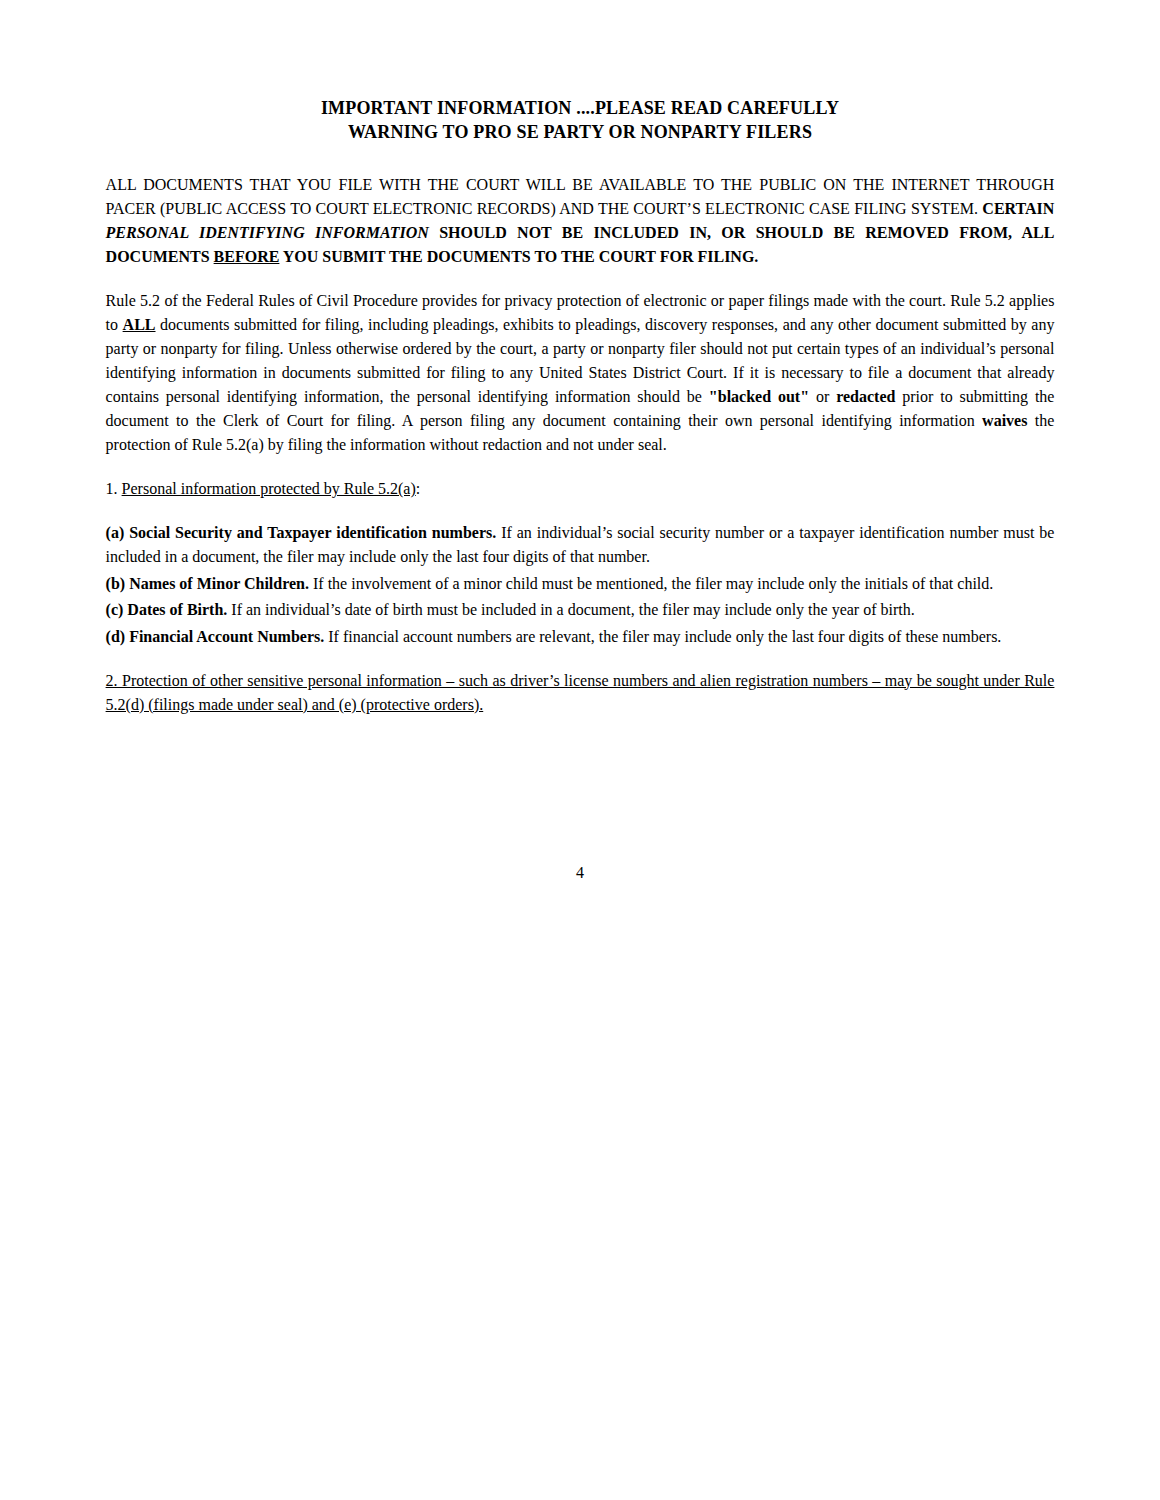IMPORTANT INFORMATION ....PLEASE READ CAREFULLY
WARNING TO PRO SE PARTY OR NONPARTY FILERS
ALL DOCUMENTS THAT YOU FILE WITH THE COURT WILL BE AVAILABLE TO THE PUBLIC ON THE INTERNET THROUGH PACER (PUBLIC ACCESS TO COURT ELECTRONIC RECORDS) AND THE COURT’S ELECTRONIC CASE FILING SYSTEM. CERTAIN PERSONAL IDENTIFYING INFORMATION SHOULD NOT BE INCLUDED IN, OR SHOULD BE REMOVED FROM, ALL DOCUMENTS BEFORE YOU SUBMIT THE DOCUMENTS TO THE COURT FOR FILING.
Rule 5.2 of the Federal Rules of Civil Procedure provides for privacy protection of electronic or paper filings made with the court. Rule 5.2 applies to ALL documents submitted for filing, including pleadings, exhibits to pleadings, discovery responses, and any other document submitted by any party or nonparty for filing. Unless otherwise ordered by the court, a party or nonparty filer should not put certain types of an individual’s personal identifying information in documents submitted for filing to any United States District Court. If it is necessary to file a document that already contains personal identifying information, the personal identifying information should be "blacked out" or redacted prior to submitting the document to the Clerk of Court for filing. A person filing any document containing their own personal identifying information waives the protection of Rule 5.2(a) by filing the information without redaction and not under seal.
1. Personal information protected by Rule 5.2(a):
(a) Social Security and Taxpayer identification numbers. If an individual’s social security number or a taxpayer identification number must be included in a document, the filer may include only the last four digits of that number.
(b) Names of Minor Children. If the involvement of a minor child must be mentioned, the filer may include only the initials of that child.
(c) Dates of Birth. If an individual’s date of birth must be included in a document, the filer may include only the year of birth.
(d) Financial Account Numbers. If financial account numbers are relevant, the filer may include only the last four digits of these numbers.
2. Protection of other sensitive personal information – such as driver’s license numbers and alien registration numbers – may be sought under Rule 5.2(d) (filings made under seal) and (e) (protective orders).
4